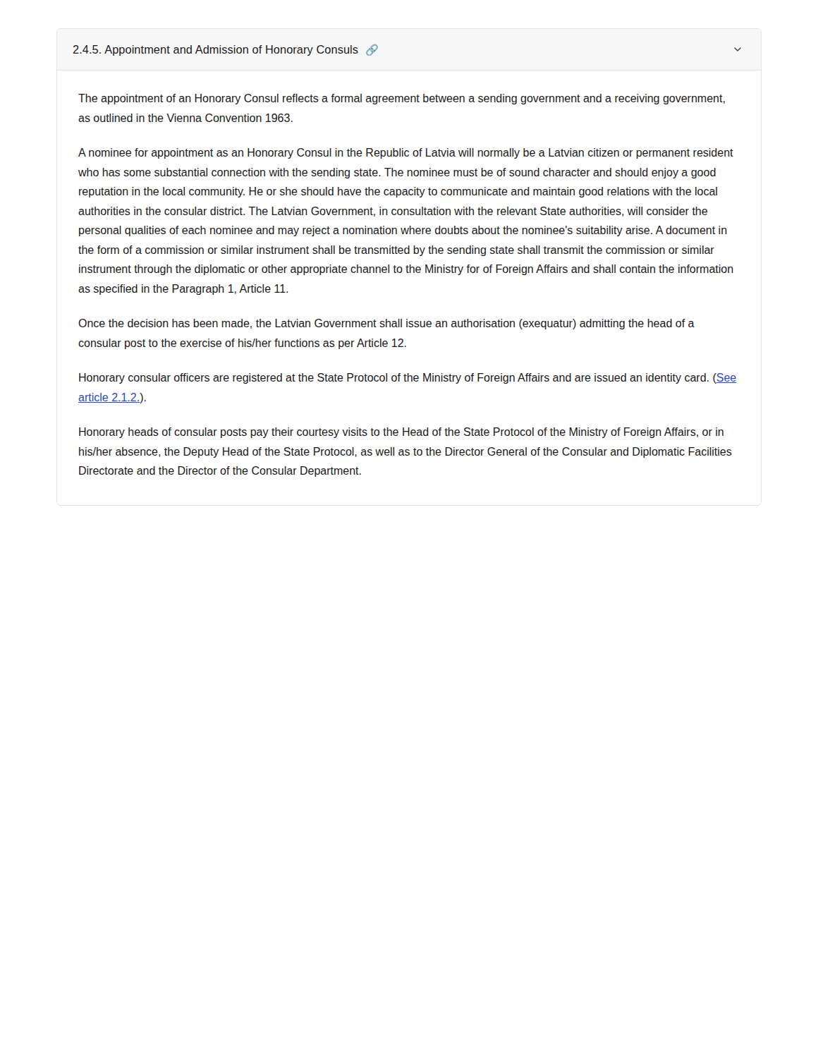2.4.5. Appointment and Admission of Honorary Consuls 🔗
The appointment of an Honorary Consul reflects a formal agreement between a sending government and a receiving government, as outlined in the Vienna Convention 1963.
A nominee for appointment as an Honorary Consul in the Republic of Latvia will normally be a Latvian citizen or permanent resident who has some substantial connection with the sending state. The nominee must be of sound character and should enjoy a good reputation in the local community. He or she should have the capacity to communicate and maintain good relations with the local authorities in the consular district. The Latvian Government, in consultation with the relevant State authorities, will consider the personal qualities of each nominee and may reject a nomination where doubts about the nominee's suitability arise. A document in the form of a commission or similar instrument shall be transmitted by the sending state shall transmit the commission or similar instrument through the diplomatic or other appropriate channel to the Ministry for of Foreign Affairs and shall contain the information as specified in the Paragraph 1, Article 11.
Once the decision has been made, the Latvian Government shall issue an authorisation (exequatur) admitting the head of a consular post to the exercise of his/her functions as per Article 12.
Honorary consular officers are registered at the State Protocol of the Ministry of Foreign Affairs and are issued an identity card. (See article 2.1.2.).
Honorary heads of consular posts pay their courtesy visits to the Head of the State Protocol of the Ministry of Foreign Affairs, or in his/her absence, the Deputy Head of the State Protocol, as well as to the Director General of the Consular and Diplomatic Facilities Directorate and the Director of the Consular Department.